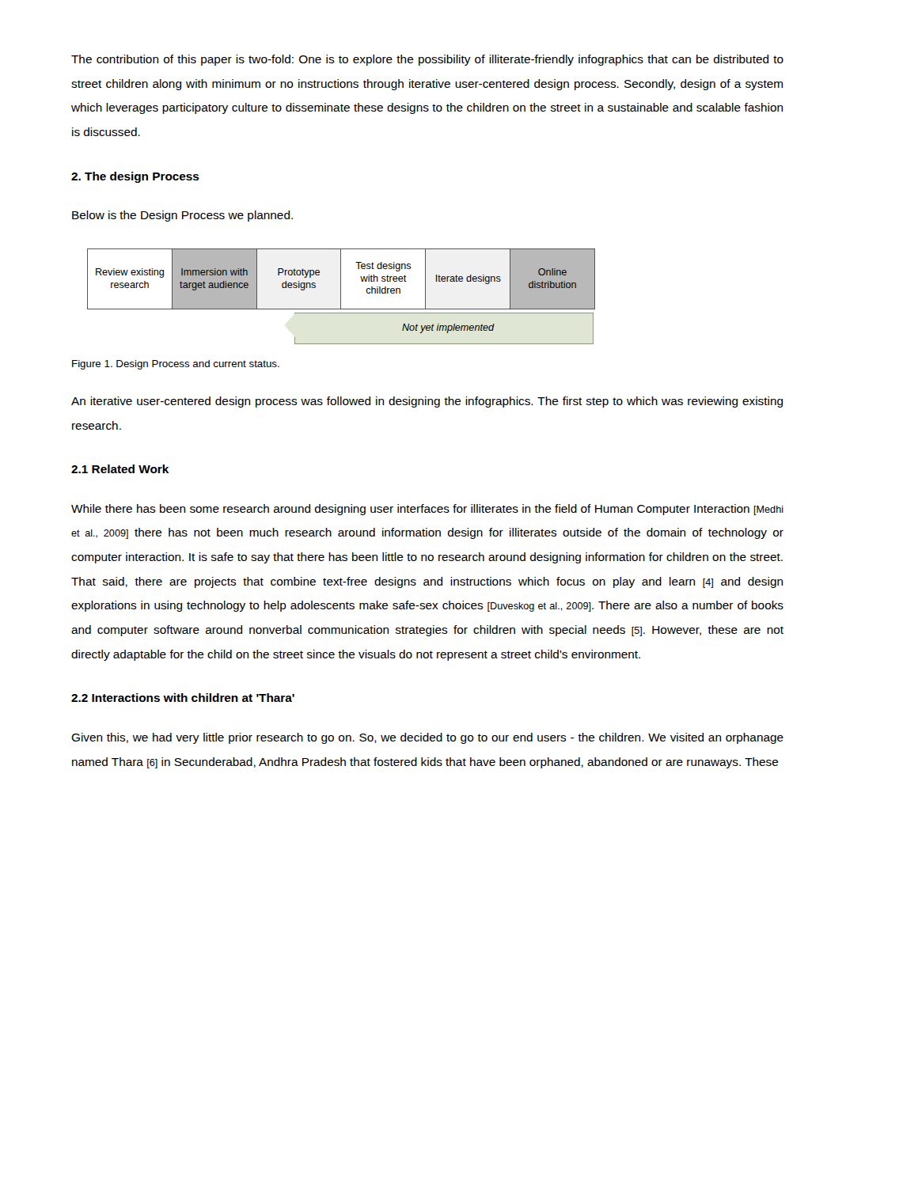The contribution of this paper is two-fold: One is to explore the possibility of illiterate-friendly infographics that can be distributed to street children along with minimum or no instructions through iterative user-centered design process. Secondly, design of a system which leverages participatory culture to disseminate these designs to the children on the street in a sustainable and scalable fashion is discussed.
2. The design Process
Below is the Design Process we planned.
Review existing research
Immersion with target audience
Prototype designs
Test designs with street children
Iterate designs
Online distribution
Not yet implemented
Figure 1. Design Process and current status.
An iterative user-centered design process was followed in designing the infographics. The first step to which was reviewing existing research.
2.1 Related Work
While there has been some research around designing user interfaces for illiterates in the field of Human Computer Interaction [Medhi et al., 2009] there has not been much research around information design for illiterates outside of the domain of technology or computer interaction. It is safe to say that there has been little to no research around designing information for children on the street. That said, there are projects that combine text-free designs and instructions which focus on play and learn [4] and design explorations in using technology to help adolescents make safe-sex choices [Duveskog et al., 2009]. There are also a number of books and computer software around nonverbal communication strategies for children with special needs [5]. However, these are not directly adaptable for the child on the street since the visuals do not represent a street child's environment.
2.2 Interactions with children at 'Thara'
Given this, we had very little prior research to go on. So, we decided to go to our end users - the children. We visited an orphanage named Thara [6] in Secunderabad, Andhra Pradesh that fostered kids that have been orphaned, abandoned or are runaways. These